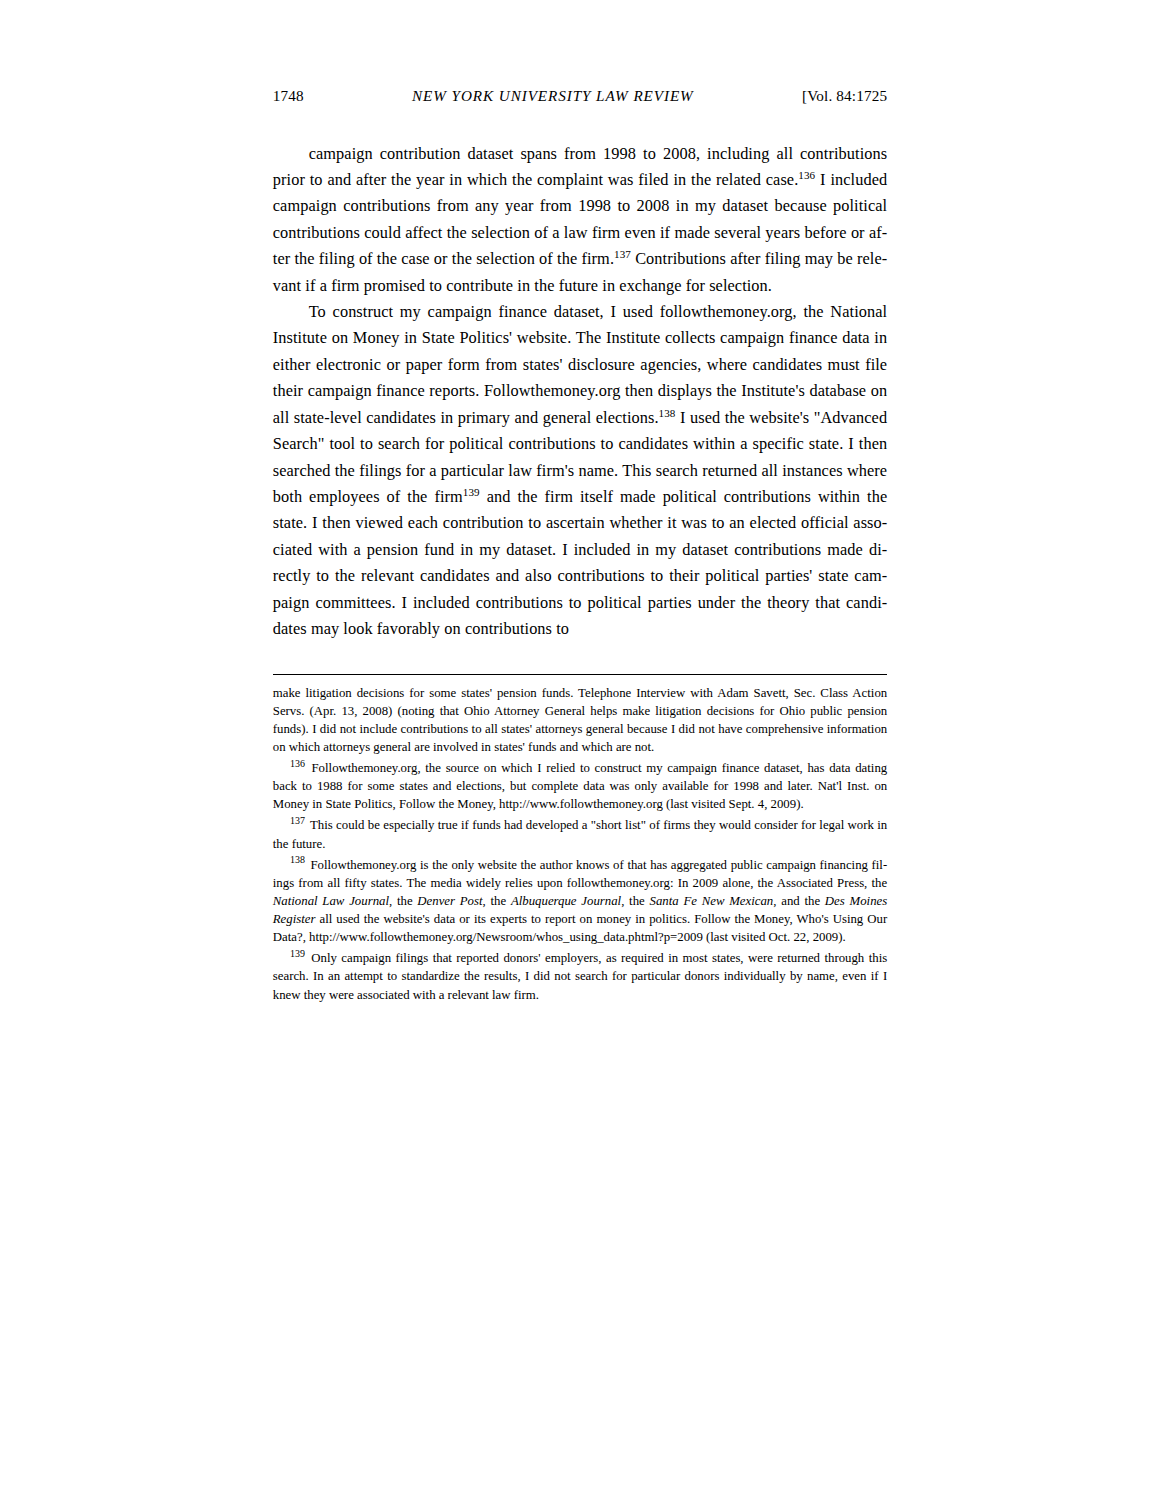1748 NEW YORK UNIVERSITY LAW REVIEW [Vol. 84:1725
campaign contribution dataset spans from 1998 to 2008, including all contributions prior to and after the year in which the complaint was filed in the related case.136 I included campaign contributions from any year from 1998 to 2008 in my dataset because political contributions could affect the selection of a law firm even if made several years before or after the filing of the case or the selection of the firm.137 Contributions after filing may be relevant if a firm promised to contribute in the future in exchange for selection.
To construct my campaign finance dataset, I used followthemoney.org, the National Institute on Money in State Politics' website. The Institute collects campaign finance data in either electronic or paper form from states' disclosure agencies, where candidates must file their campaign finance reports. Followthemoney.org then displays the Institute's database on all state-level candidates in primary and general elections.138 I used the website's "Advanced Search" tool to search for political contributions to candidates within a specific state. I then searched the filings for a particular law firm's name. This search returned all instances where both employees of the firm139 and the firm itself made political contributions within the state. I then viewed each contribution to ascertain whether it was to an elected official associated with a pension fund in my dataset. I included in my dataset contributions made directly to the relevant candidates and also contributions to their political parties' state campaign committees. I included contributions to political parties under the theory that candidates may look favorably on contributions to
make litigation decisions for some states' pension funds. Telephone Interview with Adam Savett, Sec. Class Action Servs. (Apr. 13, 2008) (noting that Ohio Attorney General helps make litigation decisions for Ohio public pension funds). I did not include contributions to all states' attorneys general because I did not have comprehensive information on which attorneys general are involved in states' funds and which are not.
136 Followthemoney.org, the source on which I relied to construct my campaign finance dataset, has data dating back to 1988 for some states and elections, but complete data was only available for 1998 and later. Nat'l Inst. on Money in State Politics, Follow the Money, http://www.followthemoney.org (last visited Sept. 4, 2009).
137 This could be especially true if funds had developed a "short list" of firms they would consider for legal work in the future.
138 Followthemoney.org is the only website the author knows of that has aggregated public campaign financing filings from all fifty states. The media widely relies upon followthemoney.org: In 2009 alone, the Associated Press, the National Law Journal, the Denver Post, the Albuquerque Journal, the Santa Fe New Mexican, and the Des Moines Register all used the website's data or its experts to report on money in politics. Follow the Money, Who's Using Our Data?, http://www.followthemoney.org/Newsroom/whos_using_data.phtml?p=2009 (last visited Oct. 22, 2009).
139 Only campaign filings that reported donors' employers, as required in most states, were returned through this search. In an attempt to standardize the results, I did not search for particular donors individually by name, even if I knew they were associated with a relevant law firm.